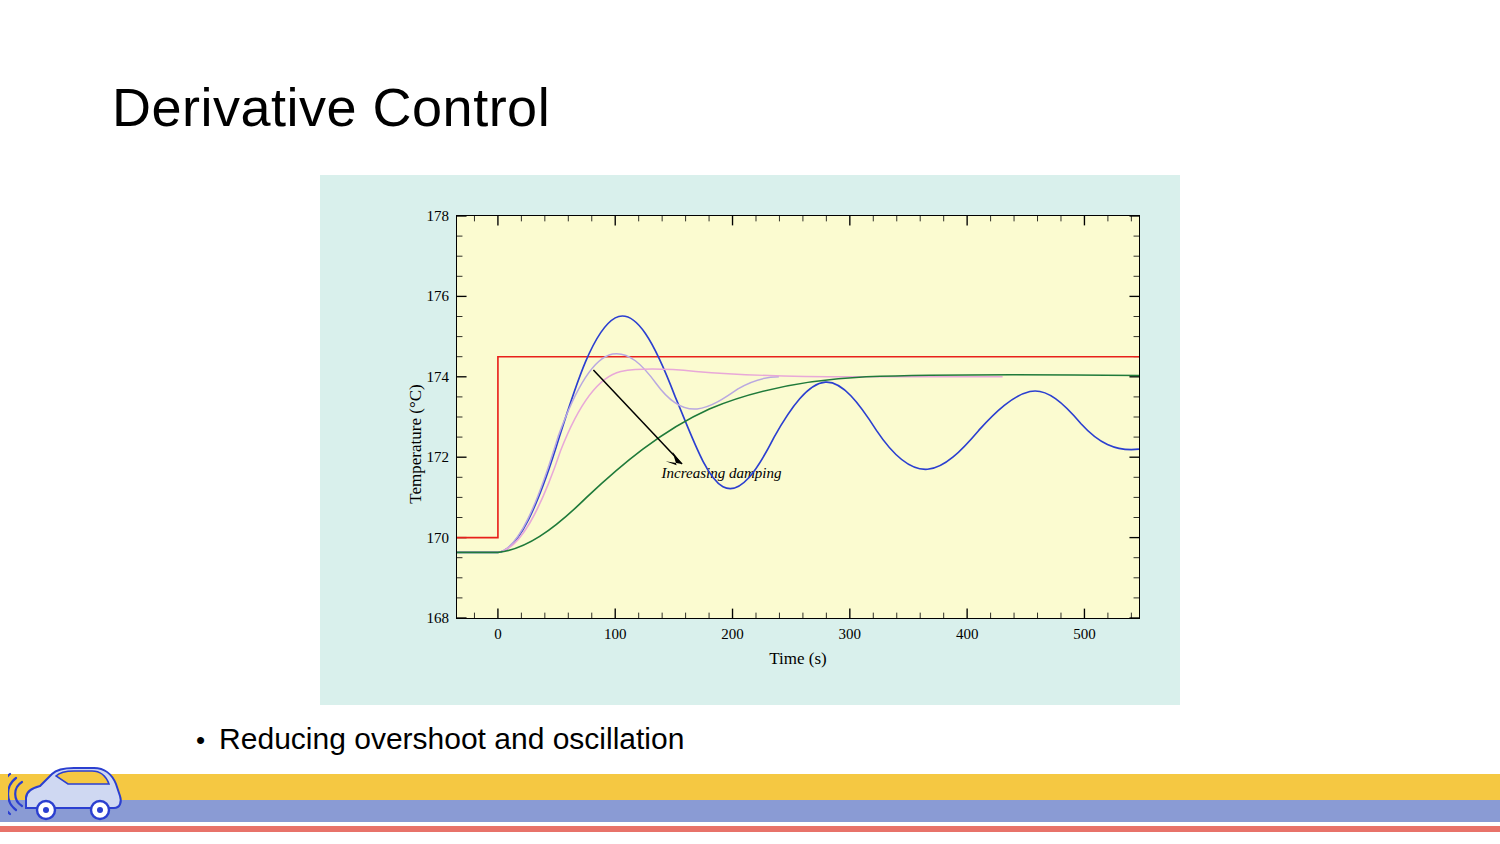Derivative Control
Temperature (°C)
Time (s)
178 176 174 172 170 168 0 100 200 300 400 500 Increasing damping
•Reducing overshoot and oscillation